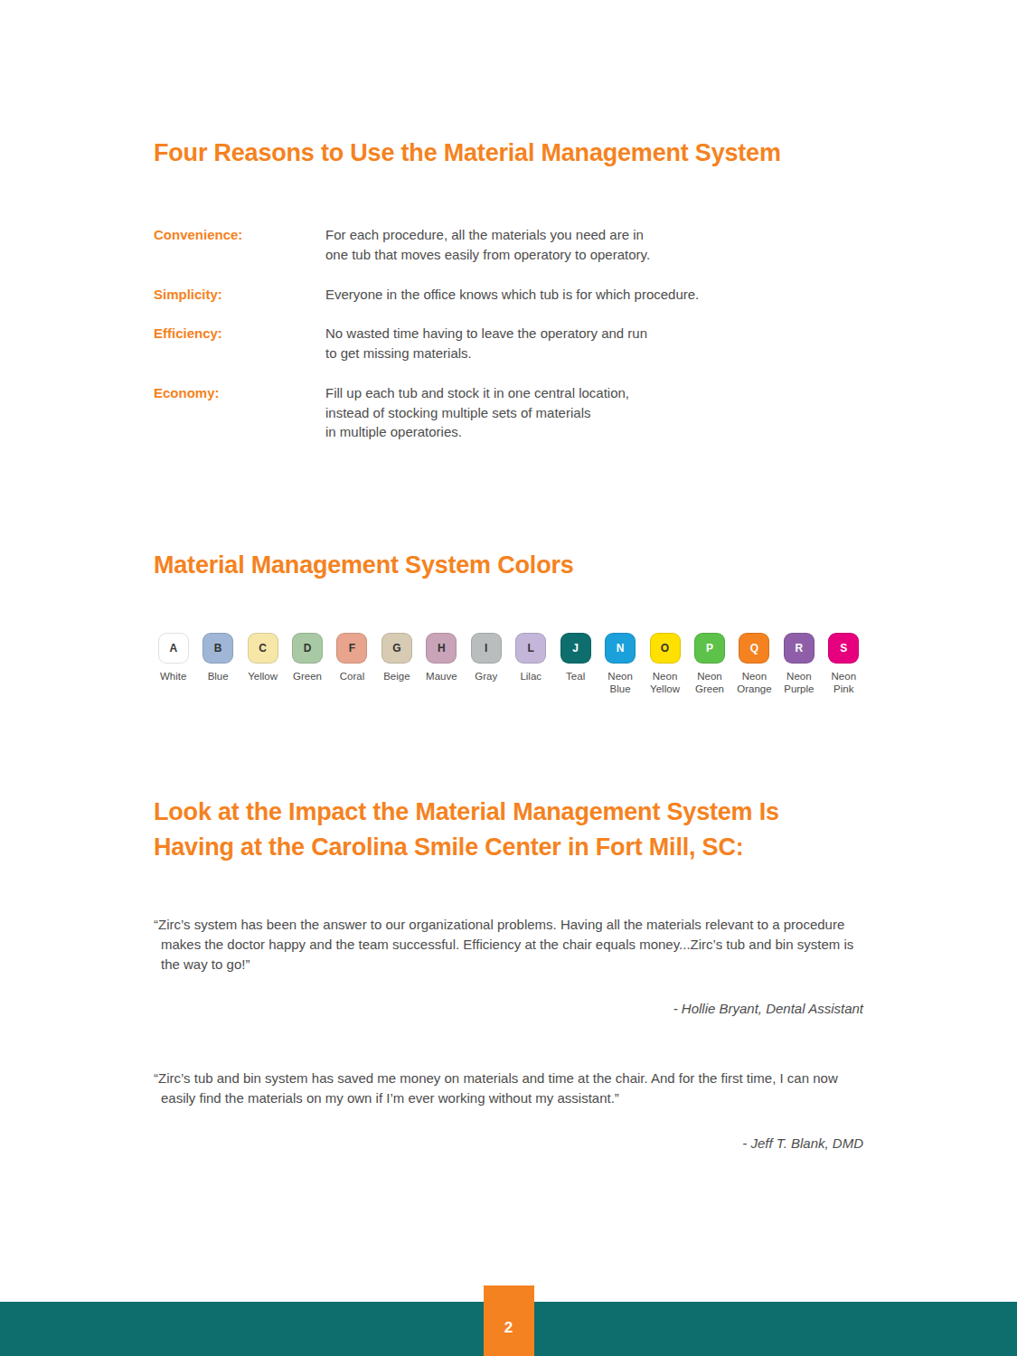Four Reasons to Use the Material Management System
| Convenience: | For each procedure, all the materials you need are in one tub that moves easily from operatory to operatory. |
| Simplicity: | Everyone in the office knows which tub is for which procedure. |
| Efficiency: | No wasted time having to leave the operatory and run to get missing materials. |
| Economy: | Fill up each tub and stock it in one central location, instead of stocking multiple sets of materials in multiple operatories. |
Material Management System Colors
A
White
B
Blue
C
Yellow
D
Green
F
Coral
G
Beige
H
Mauve
I
Gray
L
Lilac
J
Teal
N
Neon
Blue
O
Neon
Yellow
P
Neon
Green
Q
Neon
Orange
R
Neon
Purple
S
Neon
Pink
Look at the Impact the Material Management System Is
Having at the Carolina Smile Center in Fort Mill, SC:
“Zirc’s system has been the answer to our organizational problems. Having all the materials relevant to a procedure makes the doctor happy and the team successful. Efficiency at the chair equals money...Zirc’s tub and bin system is the way to go!”
- Hollie Bryant, Dental Assistant
“Zirc’s tub and bin system has saved me money on materials and time at the chair. And for the first time, I can now easily find the materials on my own if I’m ever working without my assistant.”
- Jeff T. Blank, DMD
2